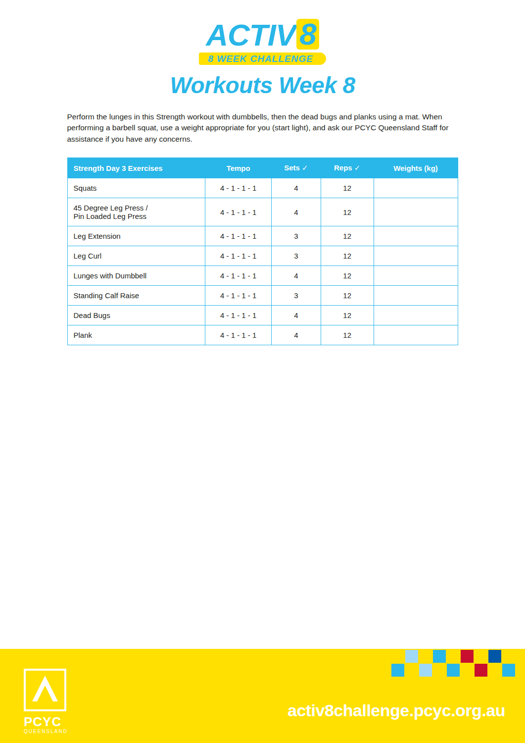ACTIV8
8 WEEK CHALLENGE
Workouts Week 8
Perform the lunges in this Strength workout with dumbbells, then the dead bugs and planks using a mat. When performing a barbell squat, use a weight appropriate for you (start light), and ask our PCYC Queensland Staff for assistance if you have any concerns.
| Strength Day 3 Exercises | Tempo | Sets ✓ | Reps ✓ | Weights (kg) |
| --- | --- | --- | --- | --- |
| Squats | 4 - 1 - 1 - 1 | 4 | 12 | |
| 45 Degree Leg Press / Pin Loaded Leg Press | 4 - 1 - 1 - 1 | 4 | 12 | |
| Leg Extension | 4 - 1 - 1 - 1 | 3 | 12 | |
| Leg Curl | 4 - 1 - 1 - 1 | 3 | 12 | |
| Lunges with Dumbbell | 4 - 1 - 1 - 1 | 4 | 12 | |
| Standing Calf Raise | 4 - 1 - 1 - 1 | 3 | 12 | |
| Dead Bugs | 4 - 1 - 1 - 1 | 4 | 12 | |
| Plank | 4 - 1 - 1 - 1 | 4 | 12 | |
activ8challenge.pcyc.org.au
PCYC
QUEENSLAND